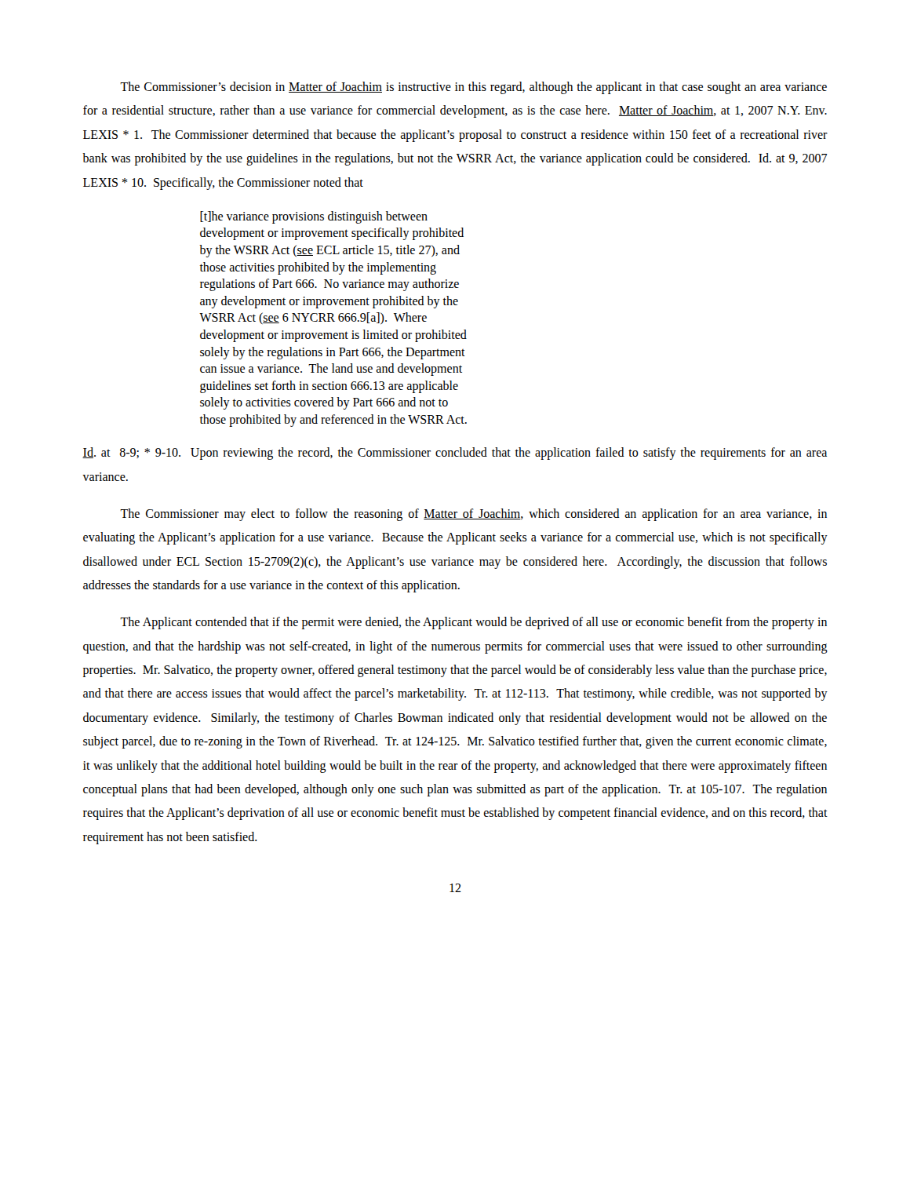The Commissioner’s decision in Matter of Joachim is instructive in this regard, although the applicant in that case sought an area variance for a residential structure, rather than a use variance for commercial development, as is the case here. Matter of Joachim, at 1, 2007 N.Y. Env. LEXIS * 1. The Commissioner determined that because the applicant’s proposal to construct a residence within 150 feet of a recreational river bank was prohibited by the use guidelines in the regulations, but not the WSRR Act, the variance application could be considered. Id. at 9, 2007 LEXIS * 10. Specifically, the Commissioner noted that
[t]he variance provisions distinguish between development or improvement specifically prohibited by the WSRR Act (see ECL article 15, title 27), and those activities prohibited by the implementing regulations of Part 666. No variance may authorize any development or improvement prohibited by the WSRR Act (see 6 NYCRR 666.9[a]). Where development or improvement is limited or prohibited solely by the regulations in Part 666, the Department can issue a variance. The land use and development guidelines set forth in section 666.13 are applicable solely to activities covered by Part 666 and not to those prohibited by and referenced in the WSRR Act.
Id. at 8-9; * 9-10. Upon reviewing the record, the Commissioner concluded that the application failed to satisfy the requirements for an area variance.
The Commissioner may elect to follow the reasoning of Matter of Joachim, which considered an application for an area variance, in evaluating the Applicant’s application for a use variance. Because the Applicant seeks a variance for a commercial use, which is not specifically disallowed under ECL Section 15-2709(2)(c), the Applicant’s use variance may be considered here. Accordingly, the discussion that follows addresses the standards for a use variance in the context of this application.
The Applicant contended that if the permit were denied, the Applicant would be deprived of all use or economic benefit from the property in question, and that the hardship was not self-created, in light of the numerous permits for commercial uses that were issued to other surrounding properties. Mr. Salvatico, the property owner, offered general testimony that the parcel would be of considerably less value than the purchase price, and that there are access issues that would affect the parcel’s marketability. Tr. at 112-113. That testimony, while credible, was not supported by documentary evidence. Similarly, the testimony of Charles Bowman indicated only that residential development would not be allowed on the subject parcel, due to re-zoning in the Town of Riverhead. Tr. at 124-125. Mr. Salvatico testified further that, given the current economic climate, it was unlikely that the additional hotel building would be built in the rear of the property, and acknowledged that there were approximately fifteen conceptual plans that had been developed, although only one such plan was submitted as part of the application. Tr. at 105-107. The regulation requires that the Applicant’s deprivation of all use or economic benefit must be established by competent financial evidence, and on this record, that requirement has not been satisfied.
12